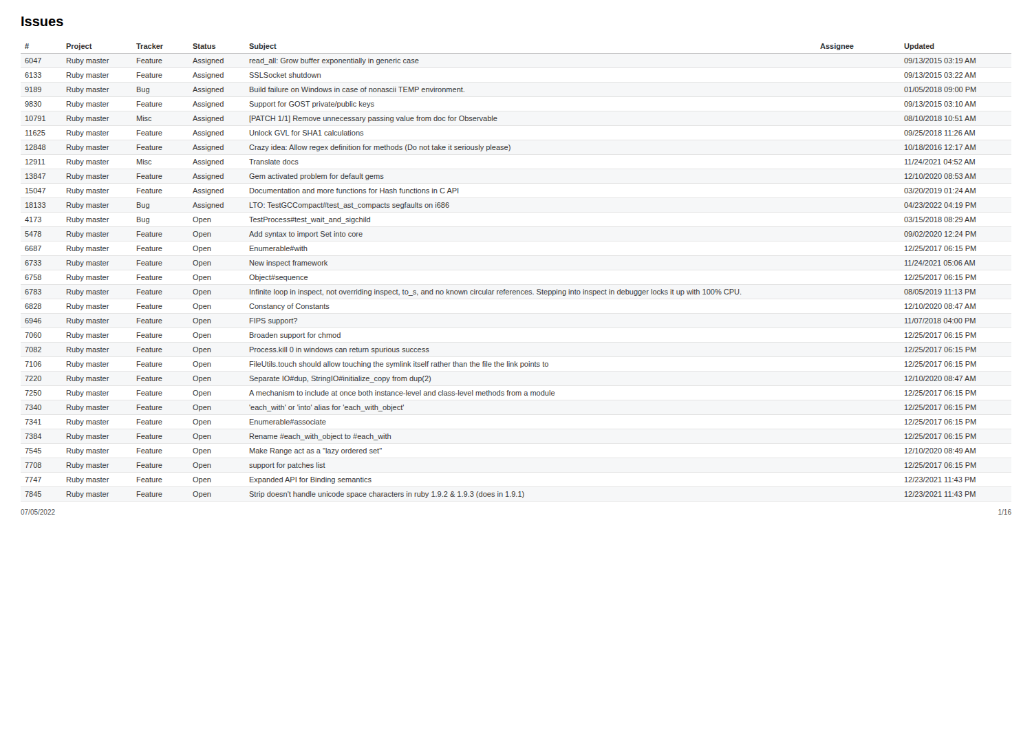Issues
| # | Project | Tracker | Status | Subject | Assignee | Updated |
| --- | --- | --- | --- | --- | --- | --- |
| 6047 | Ruby master | Feature | Assigned | read_all: Grow buffer exponentially in generic case | | 09/13/2015 03:19 AM |
| 6133 | Ruby master | Feature | Assigned | SSLSocket shutdown | | 09/13/2015 03:22 AM |
| 9189 | Ruby master | Bug | Assigned | Build failure on Windows in case of nonascii TEMP environment. | | 01/05/2018 09:00 PM |
| 9830 | Ruby master | Feature | Assigned | Support for GOST private/public keys | | 09/13/2015 03:10 AM |
| 10791 | Ruby master | Misc | Assigned | [PATCH 1/1] Remove unnecessary passing value from doc for Observable | | 08/10/2018 10:51 AM |
| 11625 | Ruby master | Feature | Assigned | Unlock GVL for SHA1 calculations | | 09/25/2018 11:26 AM |
| 12848 | Ruby master | Feature | Assigned | Crazy idea: Allow regex definition for methods (Do not take it seriously please) | | 10/18/2016 12:17 AM |
| 12911 | Ruby master | Misc | Assigned | Translate docs | | 11/24/2021 04:52 AM |
| 13847 | Ruby master | Feature | Assigned | Gem activated problem for default gems | | 12/10/2020 08:53 AM |
| 15047 | Ruby master | Feature | Assigned | Documentation and more functions for Hash functions in C API | | 03/20/2019 01:24 AM |
| 18133 | Ruby master | Bug | Assigned | LTO: TestGCCompact#test_ast_compacts segfaults on i686 | | 04/23/2022 04:19 PM |
| 4173 | Ruby master | Bug | Open | TestProcess#test_wait_and_sigchild | | 03/15/2018 08:29 AM |
| 5478 | Ruby master | Feature | Open | Add syntax to import Set into core | | 09/02/2020 12:24 PM |
| 6687 | Ruby master | Feature | Open | Enumerable#with | | 12/25/2017 06:15 PM |
| 6733 | Ruby master | Feature | Open | New inspect framework | | 11/24/2021 05:06 AM |
| 6758 | Ruby master | Feature | Open | Object#sequence | | 12/25/2017 06:15 PM |
| 6783 | Ruby master | Feature | Open | Infinite loop in inspect, not overriding inspect, to_s, and no known circular references. Stepping into inspect in debugger locks it up with 100% CPU. | | 08/05/2019 11:13 PM |
| 6828 | Ruby master | Feature | Open | Constancy of Constants | | 12/10/2020 08:47 AM |
| 6946 | Ruby master | Feature | Open | FIPS support? | | 11/07/2018 04:00 PM |
| 7060 | Ruby master | Feature | Open | Broaden support for chmod | | 12/25/2017 06:15 PM |
| 7082 | Ruby master | Feature | Open | Process.kill 0 in windows can return spurious success | | 12/25/2017 06:15 PM |
| 7106 | Ruby master | Feature | Open | FileUtils.touch should allow touching the symlink itself rather than the file the link points to | | 12/25/2017 06:15 PM |
| 7220 | Ruby master | Feature | Open | Separate IO#dup, StringIO#initialize_copy from dup(2) | | 12/10/2020 08:47 AM |
| 7250 | Ruby master | Feature | Open | A mechanism to include at once both instance-level and class-level methods from a module | | 12/25/2017 06:15 PM |
| 7340 | Ruby master | Feature | Open | 'each_with' or 'into' alias for 'each_with_object' | | 12/25/2017 06:15 PM |
| 7341 | Ruby master | Feature | Open | Enumerable#associate | | 12/25/2017 06:15 PM |
| 7384 | Ruby master | Feature | Open | Rename #each_with_object to #each_with | | 12/25/2017 06:15 PM |
| 7545 | Ruby master | Feature | Open | Make Range act as a "lazy ordered set" | | 12/10/2020 08:49 AM |
| 7708 | Ruby master | Feature | Open | support for patches list | | 12/25/2017 06:15 PM |
| 7747 | Ruby master | Feature | Open | Expanded API for Binding semantics | | 12/23/2021 11:43 PM |
| 7845 | Ruby master | Feature | Open | Strip doesn't handle unicode space characters in ruby 1.9.2 & 1.9.3 (does in 1.9.1) | | 12/23/2021 11:43 PM |
07/05/2022 1/16